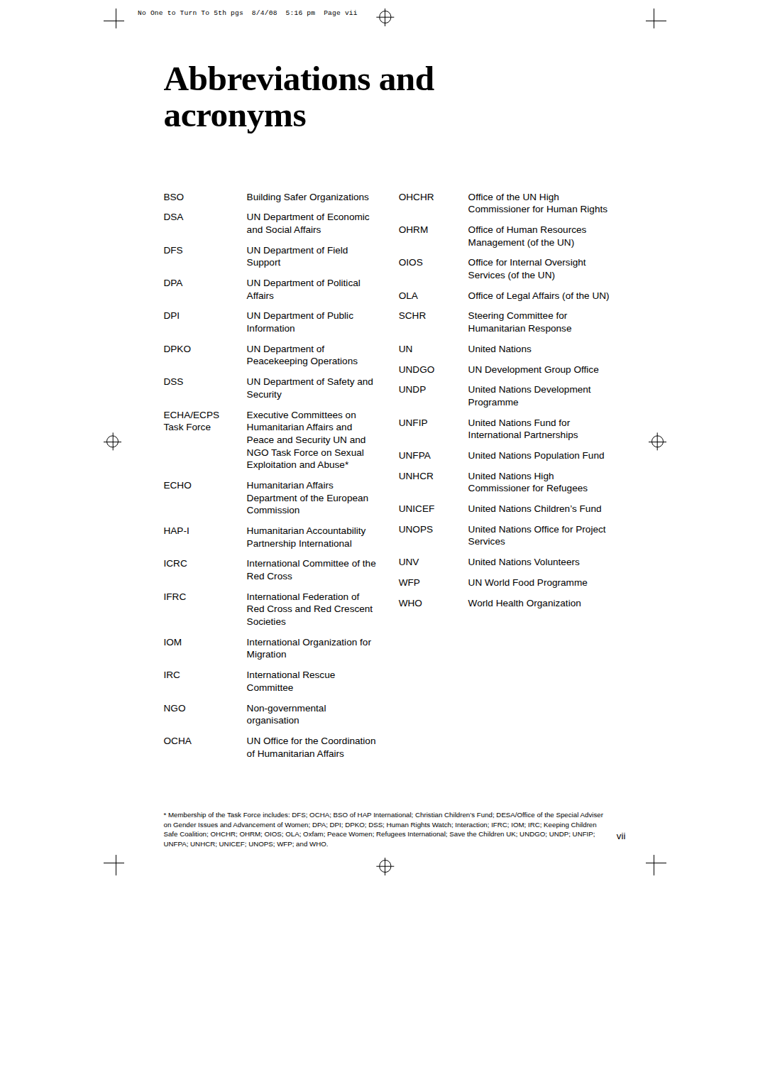No One to Turn To 5th pgs 8/4/08 5:16 pm Page vii
Abbreviations and acronyms
BSO
Building Safer Organizations
DSA
UN Department of Economic and Social Affairs
DFS
UN Department of Field Support
DPA
UN Department of Political Affairs
DPI
UN Department of Public Information
DPKO
UN Department of Peacekeeping Operations
DSS
UN Department of Safety and Security
ECHA/ECPS
Task Force
Executive Committees on Humanitarian Affairs and Peace and Security UN and NGO Task Force on Sexual Exploitation and Abuse*
ECHO
Humanitarian Affairs Department of the European Commission
HAP-I
Humanitarian Accountability Partnership International
ICRC
International Committee of the Red Cross
IFRC
International Federation of Red Cross and Red Crescent Societies
IOM
International Organization for Migration
IRC
International Rescue Committee
NGO
Non-governmental organisation
OCHA
UN Office for the Coordination of Humanitarian Affairs
OHCHR
Office of the UN High Commissioner for Human Rights
OHRM
Office of Human Resources Management (of the UN)
OIOS
Office for Internal Oversight Services (of the UN)
OLA
Office of Legal Affairs (of the UN)
SCHR
Steering Committee for Humanitarian Response
UN
United Nations
UNDGO
UN Development Group Office
UNDP
United Nations Development Programme
UNFIP
United Nations Fund for International Partnerships
UNFPA
United Nations Population Fund
UNHCR
United Nations High Commissioner for Refugees
UNICEF
United Nations Children’s Fund
UNOPS
United Nations Office for Project Services
UNV
United Nations Volunteers
WFP
UN World Food Programme
WHO
World Health Organization
* Membership of the Task Force includes: DFS; OCHA; BSO of HAP International; Christian Children’s Fund; DESA/Office of the Special Adviser on Gender Issues and Advancement of Women; DPA; DPI; DPKO; DSS; Human Rights Watch; Interaction; IFRC; IOM; IRC; Keeping Children Safe Coalition; OHCHR; OHRM; OIOS; OLA; Oxfam; Peace Women; Refugees International; Save the Children UK; UNDGO; UNDP; UNFIP; UNFPA; UNHCR; UNICEF; UNOPS; WFP; and WHO.
vii